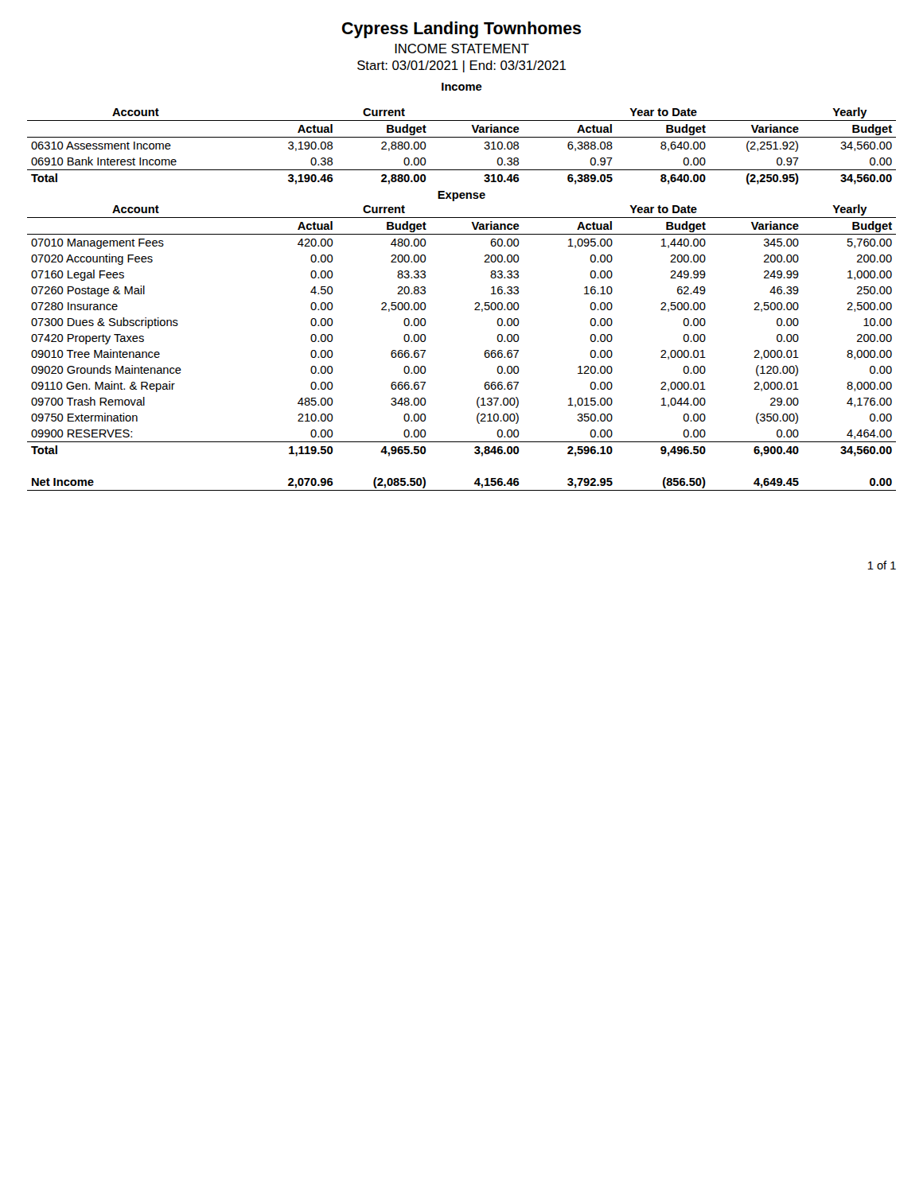Cypress Landing Townhomes
INCOME STATEMENT
Start: 03/01/2021 | End: 03/31/2021
Income
| Account | Current | Year to Date | Yearly |
| --- | --- | --- | --- |
| | Actual | Budget | Variance | Actual | Budget | Variance | Budget |
| 06310 Assessment Income | 3,190.08 | 2,880.00 | 310.08 | 6,388.08 | 8,640.00 | (2,251.92) | 34,560.00 |
| 06910 Bank Interest Income | 0.38 | 0.00 | 0.38 | 0.97 | 0.00 | 0.97 | 0.00 |
| Total | 3,190.46 | 2,880.00 | 310.46 | 6,389.05 | 8,640.00 | (2,250.95) | 34,560.00 |
Expense
| Account | Current | Year to Date | Yearly |
| --- | --- | --- | --- |
| | Actual | Budget | Variance | Actual | Budget | Variance | Budget |
| 07010 Management Fees | 420.00 | 480.00 | 60.00 | 1,095.00 | 1,440.00 | 345.00 | 5,760.00 |
| 07020 Accounting Fees | 0.00 | 200.00 | 200.00 | 0.00 | 200.00 | 200.00 | 200.00 |
| 07160 Legal Fees | 0.00 | 83.33 | 83.33 | 0.00 | 249.99 | 249.99 | 1,000.00 |
| 07260 Postage & Mail | 4.50 | 20.83 | 16.33 | 16.10 | 62.49 | 46.39 | 250.00 |
| 07280 Insurance | 0.00 | 2,500.00 | 2,500.00 | 0.00 | 2,500.00 | 2,500.00 | 2,500.00 |
| 07300 Dues & Subscriptions | 0.00 | 0.00 | 0.00 | 0.00 | 0.00 | 0.00 | 10.00 |
| 07420 Property Taxes | 0.00 | 0.00 | 0.00 | 0.00 | 0.00 | 0.00 | 200.00 |
| 09010 Tree Maintenance | 0.00 | 666.67 | 666.67 | 0.00 | 2,000.01 | 2,000.01 | 8,000.00 |
| 09020 Grounds Maintenance | 0.00 | 0.00 | 0.00 | 120.00 | 0.00 | (120.00) | 0.00 |
| 09110 Gen. Maint. & Repair | 0.00 | 666.67 | 666.67 | 0.00 | 2,000.01 | 2,000.01 | 8,000.00 |
| 09700 Trash Removal | 485.00 | 348.00 | (137.00) | 1,015.00 | 1,044.00 | 29.00 | 4,176.00 |
| 09750 Extermination | 210.00 | 0.00 | (210.00) | 350.00 | 0.00 | (350.00) | 0.00 |
| 09900 RESERVES: | 0.00 | 0.00 | 0.00 | 0.00 | 0.00 | 0.00 | 4,464.00 |
| Total | 1,119.50 | 4,965.50 | 3,846.00 | 2,596.10 | 9,496.50 | 6,900.40 | 34,560.00 |
| Net Income | 2,070.96 | (2,085.50) | 4,156.46 | 3,792.95 | (856.50) | 4,649.45 | 0.00 |
1 of 1